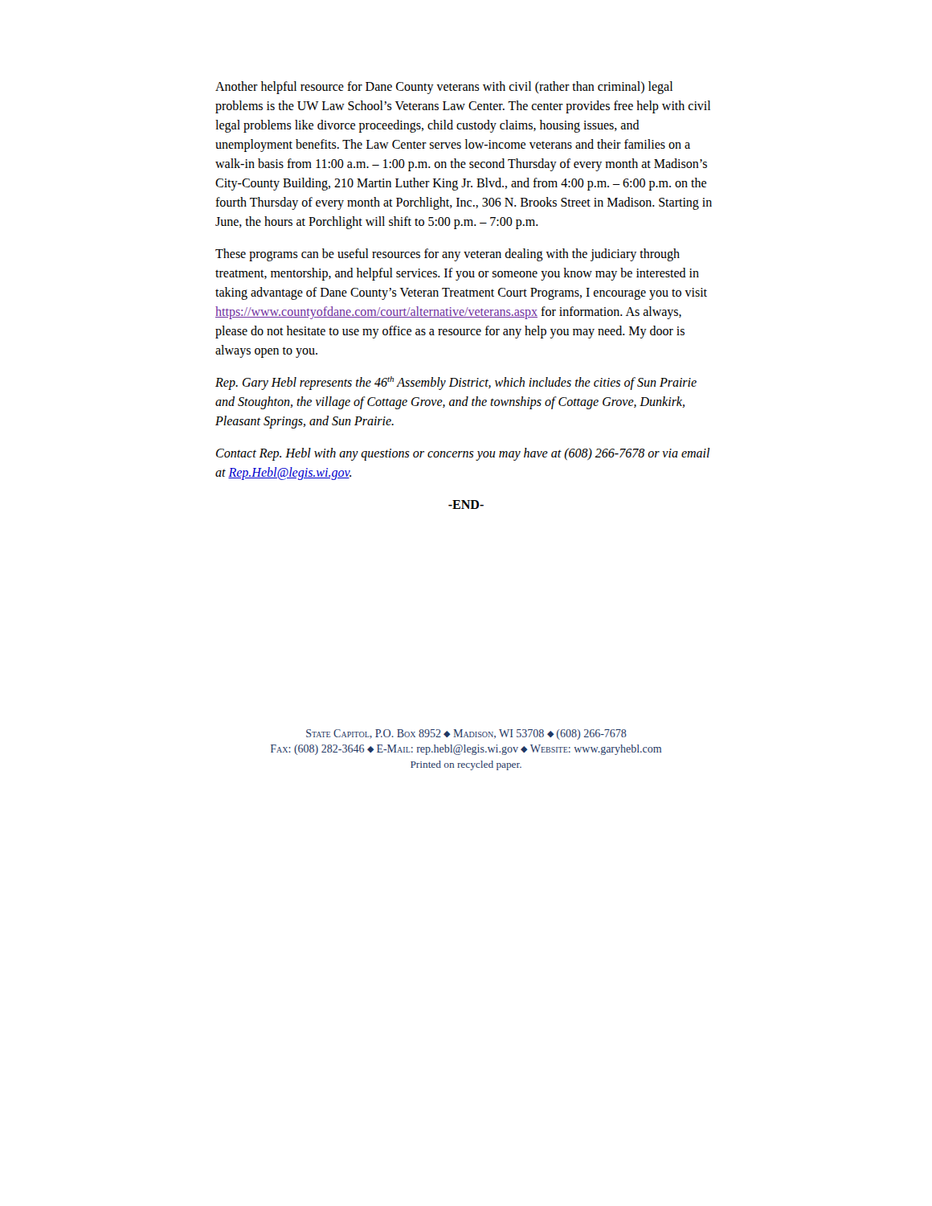Another helpful resource for Dane County veterans with civil (rather than criminal) legal problems is the UW Law School’s Veterans Law Center. The center provides free help with civil legal problems like divorce proceedings, child custody claims, housing issues, and unemployment benefits. The Law Center serves low-income veterans and their families on a walk-in basis from 11:00 a.m. – 1:00 p.m. on the second Thursday of every month at Madison’s City-County Building, 210 Martin Luther King Jr. Blvd., and from 4:00 p.m. – 6:00 p.m. on the fourth Thursday of every month at Porchlight, Inc., 306 N. Brooks Street in Madison. Starting in June, the hours at Porchlight will shift to 5:00 p.m. – 7:00 p.m.
These programs can be useful resources for any veteran dealing with the judiciary through treatment, mentorship, and helpful services. If you or someone you know may be interested in taking advantage of Dane County’s Veteran Treatment Court Programs, I encourage you to visit https://www.countyofdane.com/court/alternative/veterans.aspx for information. As always, please do not hesitate to use my office as a resource for any help you may need. My door is always open to you.
Rep. Gary Hebl represents the 46th Assembly District, which includes the cities of Sun Prairie and Stoughton, the village of Cottage Grove, and the townships of Cottage Grove, Dunkirk, Pleasant Springs, and Sun Prairie.
Contact Rep. Hebl with any questions or concerns you may have at (608) 266-7678 or via email at Rep.Hebl@legis.wi.gov.
-END-
State Capitol, P.O. Box 8952 ◆ Madison, WI 53708 ◆ (608) 266-7678
Fax: (608) 282-3646 ◆ E-Mail: rep.hebl@legis.wi.gov ◆ Website: www.garyhebl.com
Printed on recycled paper.